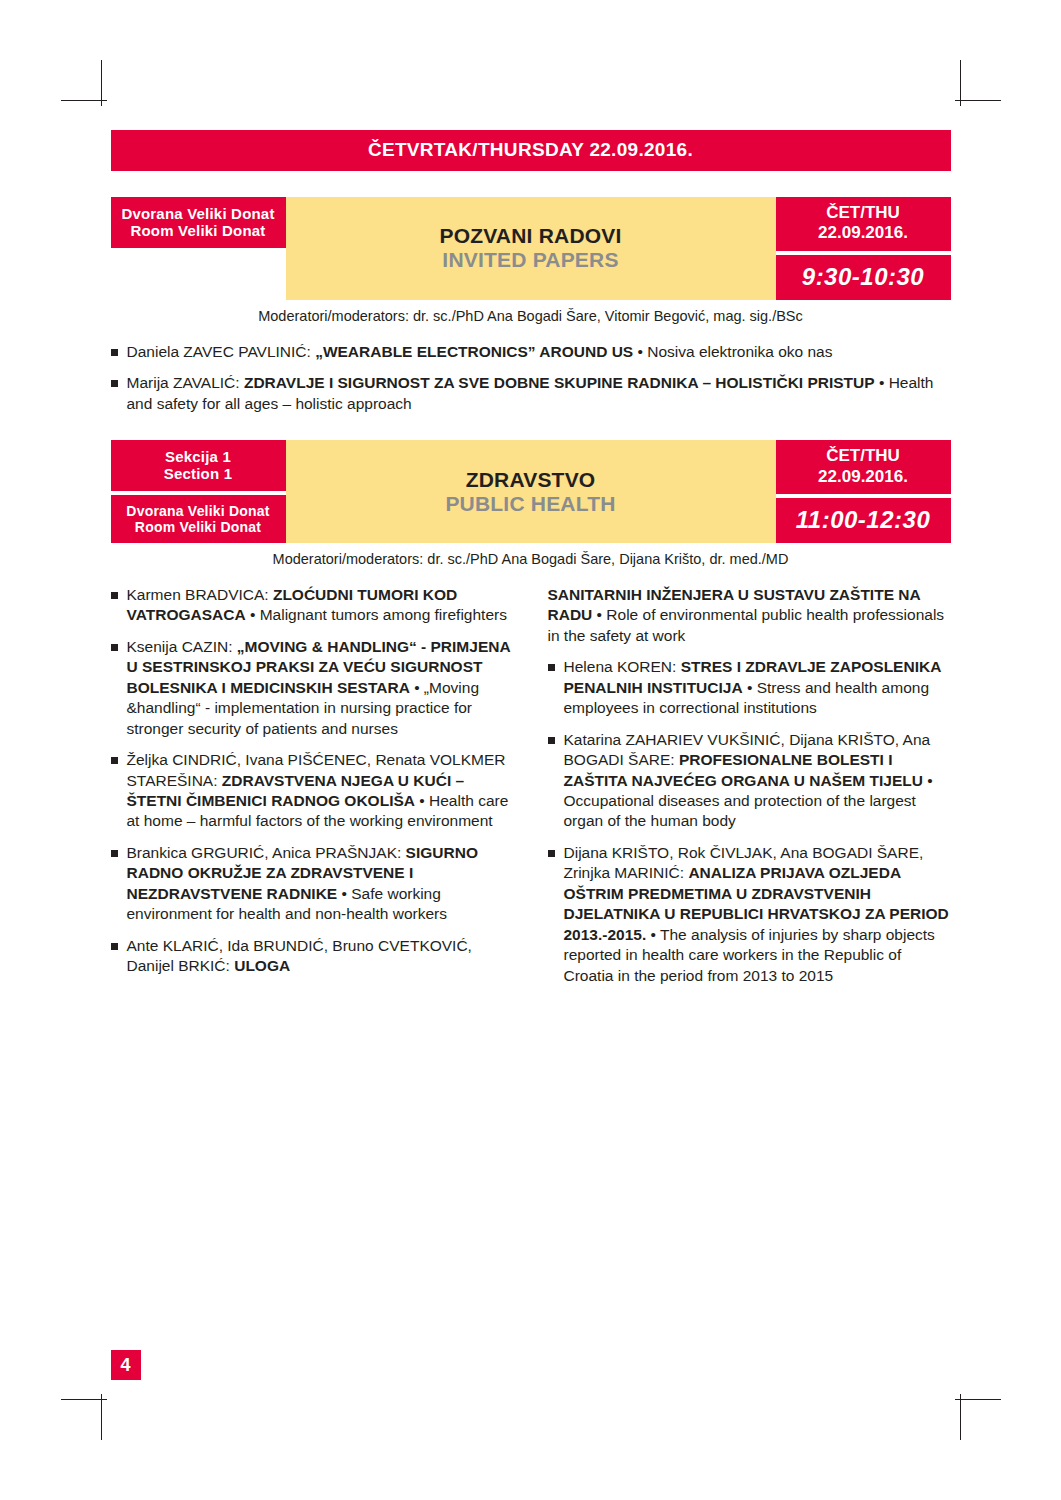ČETVRTAK/THURSDAY 22.09.2016.
Dvorana Veliki Donat
Room Veliki Donat
POZVANI RADOVI
INVITED PAPERS
ČET/THU
22.09.2016.
9:30-10:30
Moderatori/moderators: dr. sc./PhD Ana Bogadi Šare, Vitomir Begović, mag. sig./BSc
Daniela ZAVEC PAVLINIĆ: „WEARABLE ELECTRONICS” AROUND US • Nosiva elektronika oko nas
Marija ZAVALIĆ: ZDRAVLJE I SIGURNOST ZA SVE DOBNE SKUPINE RADNIKA – HOLISTIČKI PRISTUP • Health and safety for all ages – holistic approach
Sekcija 1
Section 1
Dvorana Veliki Donat
Room Veliki Donat
ZDRAVSTVO
PUBLIC HEALTH
ČET/THU
22.09.2016.
11:00-12:30
Moderatori/moderators: dr. sc./PhD Ana Bogadi Šare, Dijana Krišto, dr. med./MD
Karmen BRADVICA: ZLOĆUDNI TUMORI KOD VATROGASACA • Malignant tumors among firefighters
Ksenija CAZIN: „MOVING & HANDLING“ - PRIMJENA U SESTRINSKOJ PRAKSI ZA VEĆU SIGURNOST BOLESNIKA I MEDICINSKIH SESTARA • „Moving &handling“ - implementation in nursing practice for stronger security of patients and nurses
Željka CINDRIĆ, Ivana PIŠĆENEC, Renata VOLKMER STAREŠINA: ZDRAVSTVENA NJEGA U KUĆI – ŠTETNI ČIMBENICI RADNOG OKOLIŠA • Health care at home – harmful factors of the working environment
Brankica GRGURIĆ, Anica PRAŠNJAK: SIGURNO RADNO OKRUŽJE ZA ZDRAVSTVENE I NEZDRAVSTVENE RADNIKE • Safe working environment for health and non-health workers
Ante KLARIĆ, Ida BRUNDIĆ, Bruno CVETKOVIĆ, Danijel BRKIĆ: ULOGA
SANITARNIH INŽENJERA U SUSTAVU ZAŠTITE NA RADU • Role of environmental public health professionals in the safety at work
Helena KOREN: STRES I ZDRAVLJE ZAPOSLENIKA PENALNIH INSTITUCIJA • Stress and health among employees in correctional institutions
Katarina ZAHARIEV VUKŠINIĆ, Dijana KRIŠTO, Ana BOGADI ŠARE: PROFESIONALNE BOLESTI I ZAŠTITA NAJVEĆEG ORGANA U NAŠEM TIJELU • Occupational diseases and protection of the largest organ of the human body
Dijana KRIŠTO, Rok ČIVLJAK, Ana BOGADI ŠARE, Zrinjka MARINIĆ: ANALIZA PRIJAVA OZLJEDA OŠTRIM PREDMETIMA U ZDRAVSTVENIH DJELATNIKA U REPUBLICI HRVATSKOJ ZA PERIOD 2013.-2015. • The analysis of injuries by sharp objects reported in health care workers in the Republic of Croatia in the period from 2013 to 2015
4